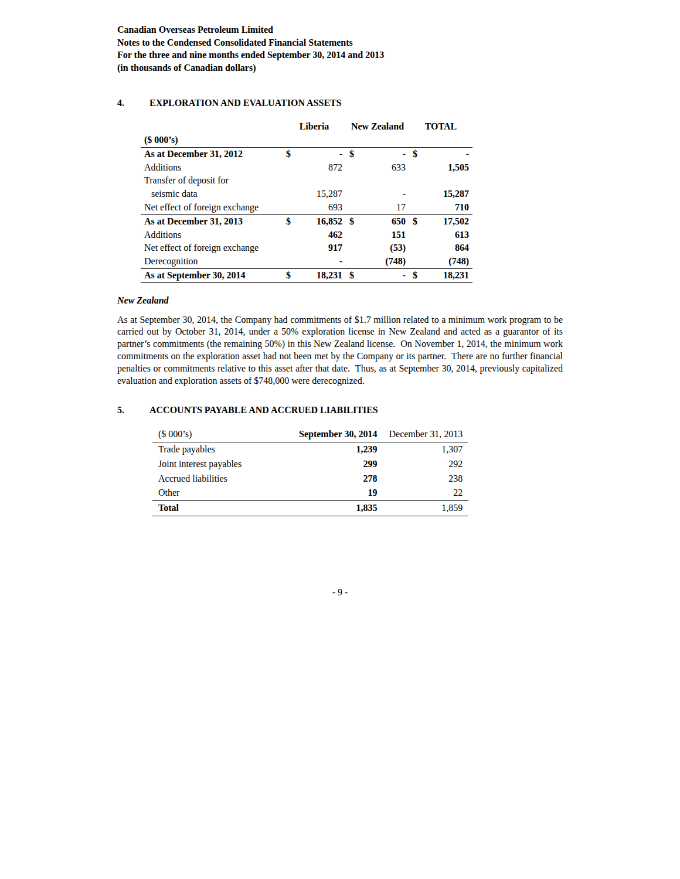Canadian Overseas Petroleum Limited
Notes to the Condensed Consolidated Financial Statements
For the three and nine months ended September 30, 2014 and 2013
(in thousands of Canadian dollars)
4. EXPLORATION AND EVALUATION ASSETS
| | Liberia | New Zealand | TOTAL |
| --- | --- | --- | --- |
| ($ 000’s) | | | | | | |
| As at December 31, 2012 | $ | - | $ | - | $ | - |
| Additions | | 872 | | 633 | | 1,505 |
| Transfer of deposit for | | | | | | |
| seismic data | | 15,287 | | - | | 15,287 |
| Net effect of foreign exchange | | 693 | | 17 | | 710 |
| As at December 31, 2013 | $ | 16,852 | $ | 650 | $ | 17,502 |
| Additions | | 462 | | 151 | | 613 |
| Net effect of foreign exchange | | 917 | | (53) | | 864 |
| Derecognition | | - | | (748) | | (748) |
| As at September 30, 2014 | $ | 18,231 | $ | - | $ | 18,231 |
New Zealand
As at September 30, 2014, the Company had commitments of $1.7 million related to a minimum work program to be carried out by October 31, 2014, under a 50% exploration license in New Zealand and acted as a guarantor of its partner’s commitments (the remaining 50%) in this New Zealand license. On November 1, 2014, the minimum work commitments on the exploration asset had not been met by the Company or its partner. There are no further financial penalties or commitments relative to this asset after that date. Thus, as at September 30, 2014, previously capitalized evaluation and exploration assets of $748,000 were derecognized.
5. ACCOUNTS PAYABLE AND ACCRUED LIABILITIES
| ($ 000’s) | September 30, 2014 | December 31, 2013 |
| Trade payables | 1,239 | 1,307 |
| Joint interest payables | 299 | 292 |
| Accrued liabilities | 278 | 238 |
| Other | 19 | 22 |
| Total | 1,835 | 1,859 |
- 9 -